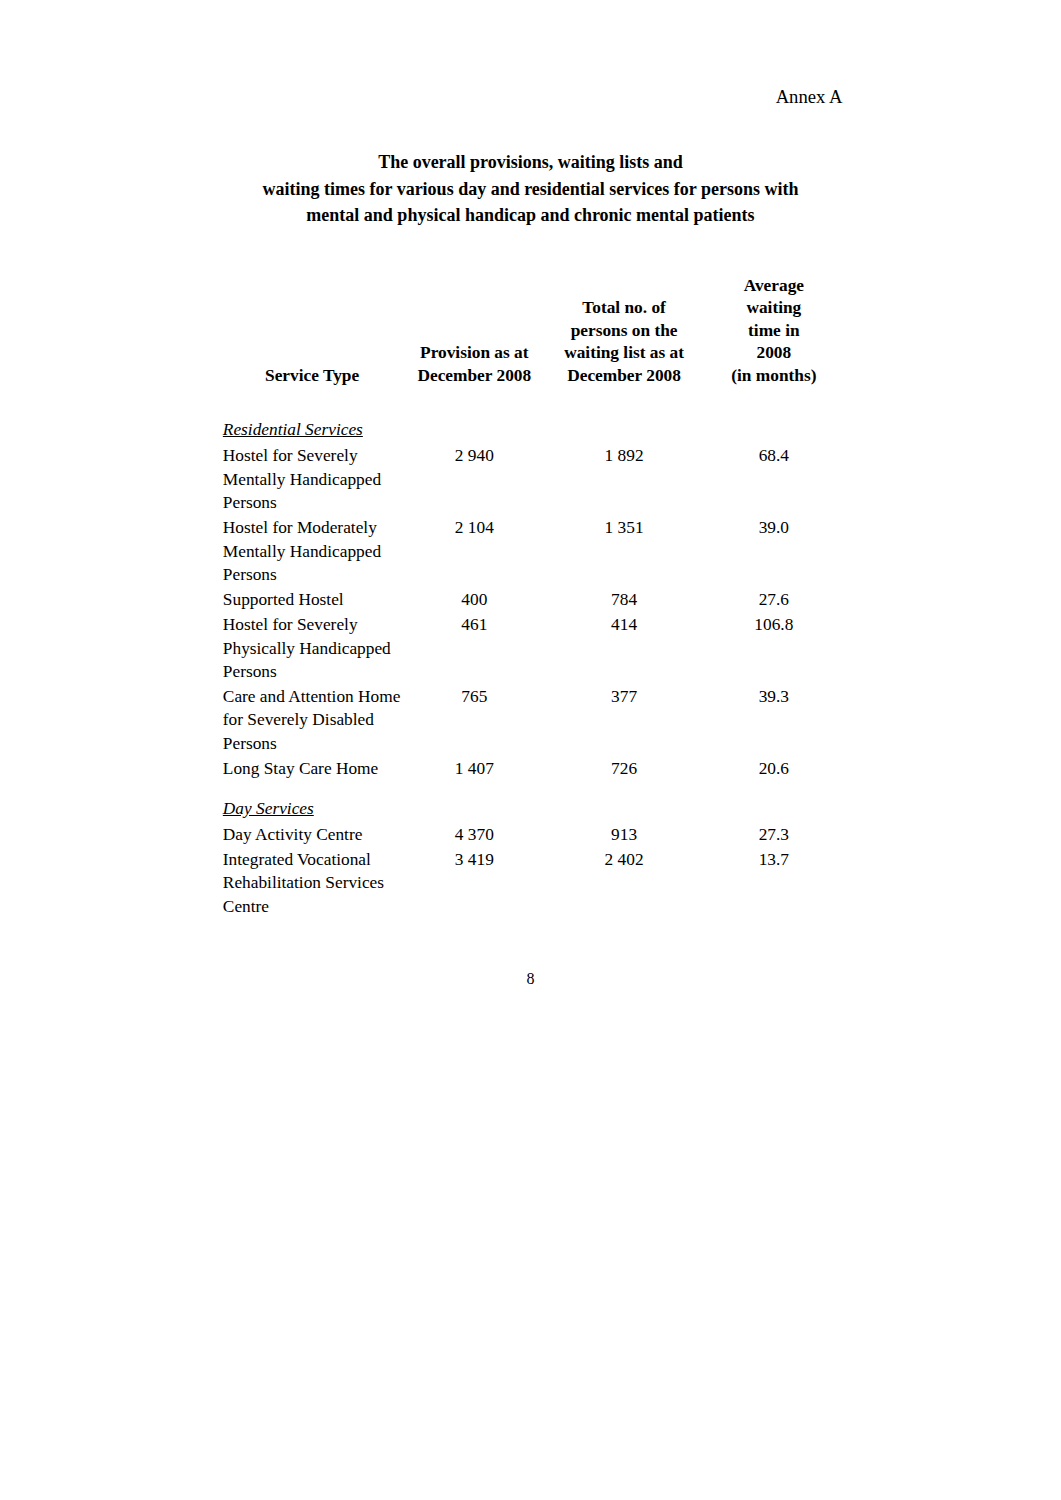Annex A
The overall provisions, waiting lists and
waiting times for various day and residential services for persons with
mental and physical handicap and chronic mental patients
| Service Type | Provision as at December 2008 | Total no. of persons on the waiting list as at December 2008 | Average waiting time in 2008 (in months) |
| --- | --- | --- | --- |
| Residential Services |
| Hostel for Severely Mentally Handicapped Persons | 2 940 | 1 892 | 68.4 |
| Hostel for Moderately Mentally Handicapped Persons | 2 104 | 1 351 | 39.0 |
| Supported Hostel | 400 | 784 | 27.6 |
| Hostel for Severely Physically Handicapped Persons | 461 | 414 | 106.8 |
| Care and Attention Home for Severely Disabled Persons | 765 | 377 | 39.3 |
| Long Stay Care Home | 1 407 | 726 | 20.6 |
| Day Services |
| Day Activity Centre | 4 370 | 913 | 27.3 |
| Integrated Vocational Rehabilitation Services Centre | 3 419 | 2 402 | 13.7 |
8